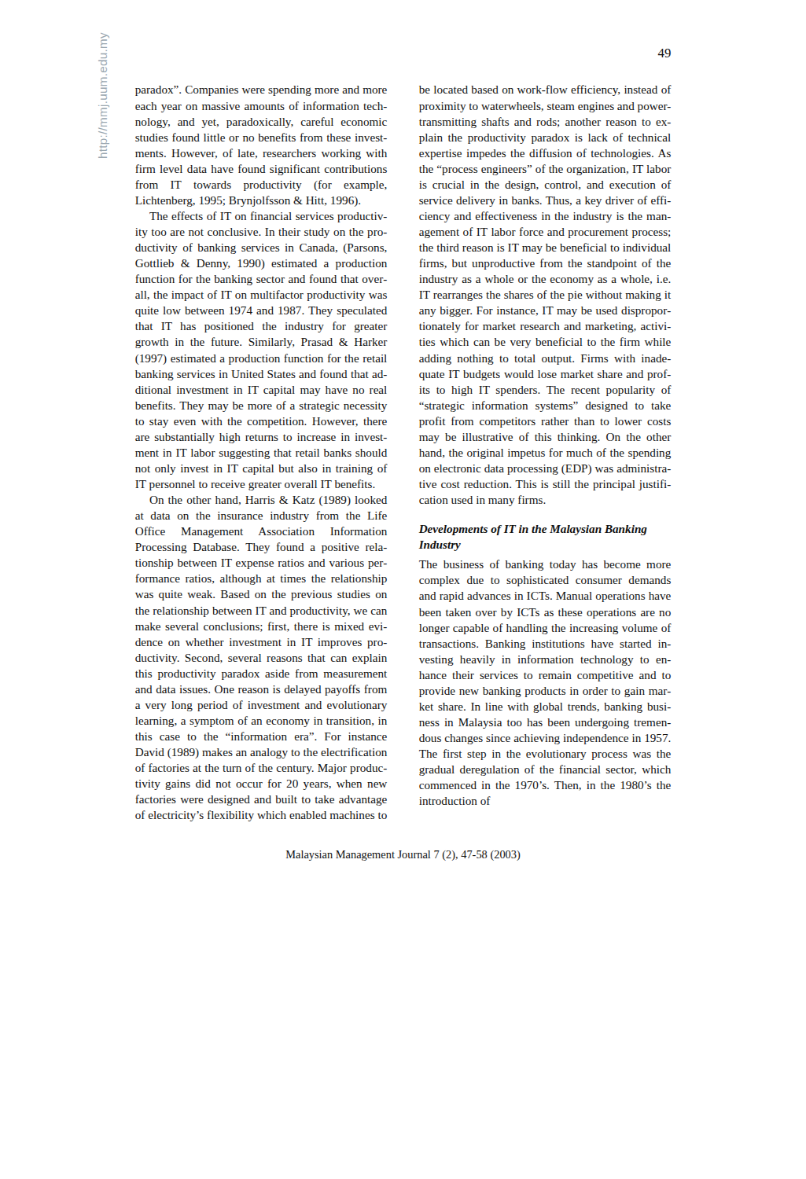http://mmj.uum.edu.my
49
paradox”. Companies were spending more and more each year on massive amounts of information technology, and yet, paradoxically, careful economic studies found little or no benefits from these investments. However, of late, researchers working with firm level data have found significant contributions from IT towards productivity (for example, Lichtenberg, 1995; Brynjolfsson & Hitt, 1996).
The effects of IT on financial services productivity too are not conclusive. In their study on the productivity of banking services in Canada, (Parsons, Gottlieb & Denny, 1990) estimated a production function for the banking sector and found that overall, the impact of IT on multifactor productivity was quite low between 1974 and 1987. They speculated that IT has positioned the industry for greater growth in the future. Similarly, Prasad & Harker (1997) estimated a production function for the retail banking services in United States and found that additional investment in IT capital may have no real benefits. They may be more of a strategic necessity to stay even with the competition. However, there are substantially high returns to increase in investment in IT labor suggesting that retail banks should not only invest in IT capital but also in training of IT personnel to receive greater overall IT benefits.
On the other hand, Harris & Katz (1989) looked at data on the insurance industry from the Life Office Management Association Information Processing Database. They found a positive relationship between IT expense ratios and various performance ratios, although at times the relationship was quite weak. Based on the previous studies on the relationship between IT and productivity, we can make several conclusions; first, there is mixed evidence on whether investment in IT improves productivity. Second, several reasons that can explain this productivity paradox aside from measurement and data issues. One reason is delayed payoffs from a very long period of investment and evolutionary learning, a symptom of an economy in transition, in this case to the “information era”. For instance David (1989) makes an analogy to the electrification of factories at the turn of the century. Major productivity gains did not occur for 20 years, when new factories were designed and built to take advantage of electricity’s flexibility which enabled machines to be located based on work-flow efficiency, instead of proximity to waterwheels, steam engines and power-transmitting shafts and rods; another reason to explain the productivity paradox is lack of technical expertise impedes the diffusion of technologies. As the “process engineers” of the organization, IT labor is crucial in the design, control, and execution of service delivery in banks. Thus, a key driver of efficiency and effectiveness in the industry is the management of IT labor force and procurement process; the third reason is IT may be beneficial to individual firms, but unproductive from the standpoint of the industry as a whole or the economy as a whole, i.e. IT rearranges the shares of the pie without making it any bigger. For instance, IT may be used disproportionately for market research and marketing, activities which can be very beneficial to the firm while adding nothing to total output. Firms with inadequate IT budgets would lose market share and profits to high IT spenders. The recent popularity of “strategic information systems” designed to take profit from competitors rather than to lower costs may be illustrative of this thinking. On the other hand, the original impetus for much of the spending on electronic data processing (EDP) was administrative cost reduction. This is still the principal justification used in many firms.
Developments of IT in the Malaysian Banking Industry
The business of banking today has become more complex due to sophisticated consumer demands and rapid advances in ICTs. Manual operations have been taken over by ICTs as these operations are no longer capable of handling the increasing volume of transactions. Banking institutions have started investing heavily in information technology to enhance their services to remain competitive and to provide new banking products in order to gain market share. In line with global trends, banking business in Malaysia too has been undergoing tremendous changes since achieving independence in 1957. The first step in the evolutionary process was the gradual deregulation of the financial sector, which commenced in the 1970’s. Then, in the 1980’s the introduction of
Malaysian Management Journal 7 (2), 47-58 (2003)